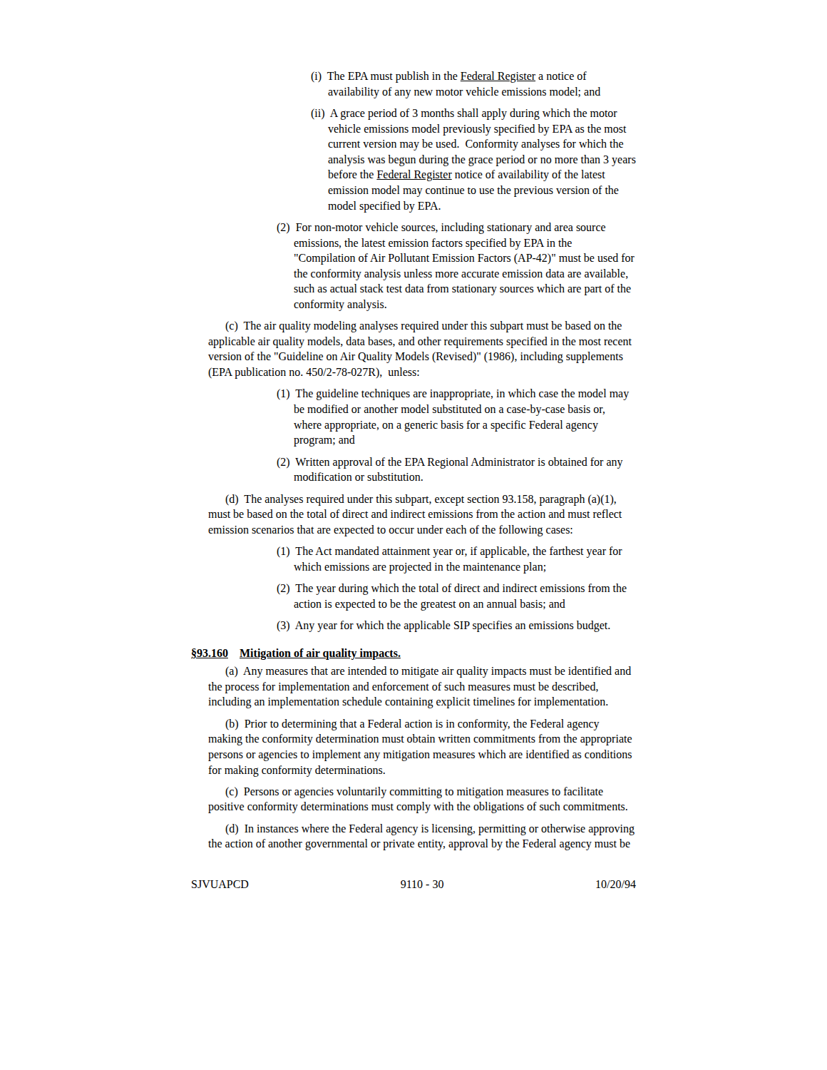(i) The EPA must publish in the Federal Register a notice of availability of any new motor vehicle emissions model; and
(ii) A grace period of 3 months shall apply during which the motor vehicle emissions model previously specified by EPA as the most current version may be used. Conformity analyses for which the analysis was begun during the grace period or no more than 3 years before the Federal Register notice of availability of the latest emission model may continue to use the previous version of the model specified by EPA.
(2) For non-motor vehicle sources, including stationary and area source emissions, the latest emission factors specified by EPA in the "Compilation of Air Pollutant Emission Factors (AP-42)" must be used for the conformity analysis unless more accurate emission data are available, such as actual stack test data from stationary sources which are part of the conformity analysis.
(c) The air quality modeling analyses required under this subpart must be based on the applicable air quality models, data bases, and other requirements specified in the most recent version of the "Guideline on Air Quality Models (Revised)" (1986), including supplements (EPA publication no. 450/2-78-027R), unless:
(1) The guideline techniques are inappropriate, in which case the model may be modified or another model substituted on a case-by-case basis or, where appropriate, on a generic basis for a specific Federal agency program; and
(2) Written approval of the EPA Regional Administrator is obtained for any modification or substitution.
(d) The analyses required under this subpart, except section 93.158, paragraph (a)(1), must be based on the total of direct and indirect emissions from the action and must reflect emission scenarios that are expected to occur under each of the following cases:
(1) The Act mandated attainment year or, if applicable, the farthest year for which emissions are projected in the maintenance plan;
(2) The year during which the total of direct and indirect emissions from the action is expected to be the greatest on an annual basis; and
(3) Any year for which the applicable SIP specifies an emissions budget.
§93.160 Mitigation of air quality impacts.
(a) Any measures that are intended to mitigate air quality impacts must be identified and the process for implementation and enforcement of such measures must be described, including an implementation schedule containing explicit timelines for implementation.
(b) Prior to determining that a Federal action is in conformity, the Federal agency making the conformity determination must obtain written commitments from the appropriate persons or agencies to implement any mitigation measures which are identified as conditions for making conformity determinations.
(c) Persons or agencies voluntarily committing to mitigation measures to facilitate positive conformity determinations must comply with the obligations of such commitments.
(d) In instances where the Federal agency is licensing, permitting or otherwise approving the action of another governmental or private entity, approval by the Federal agency must be
SJVUAPCD
9110 - 30
10/20/94